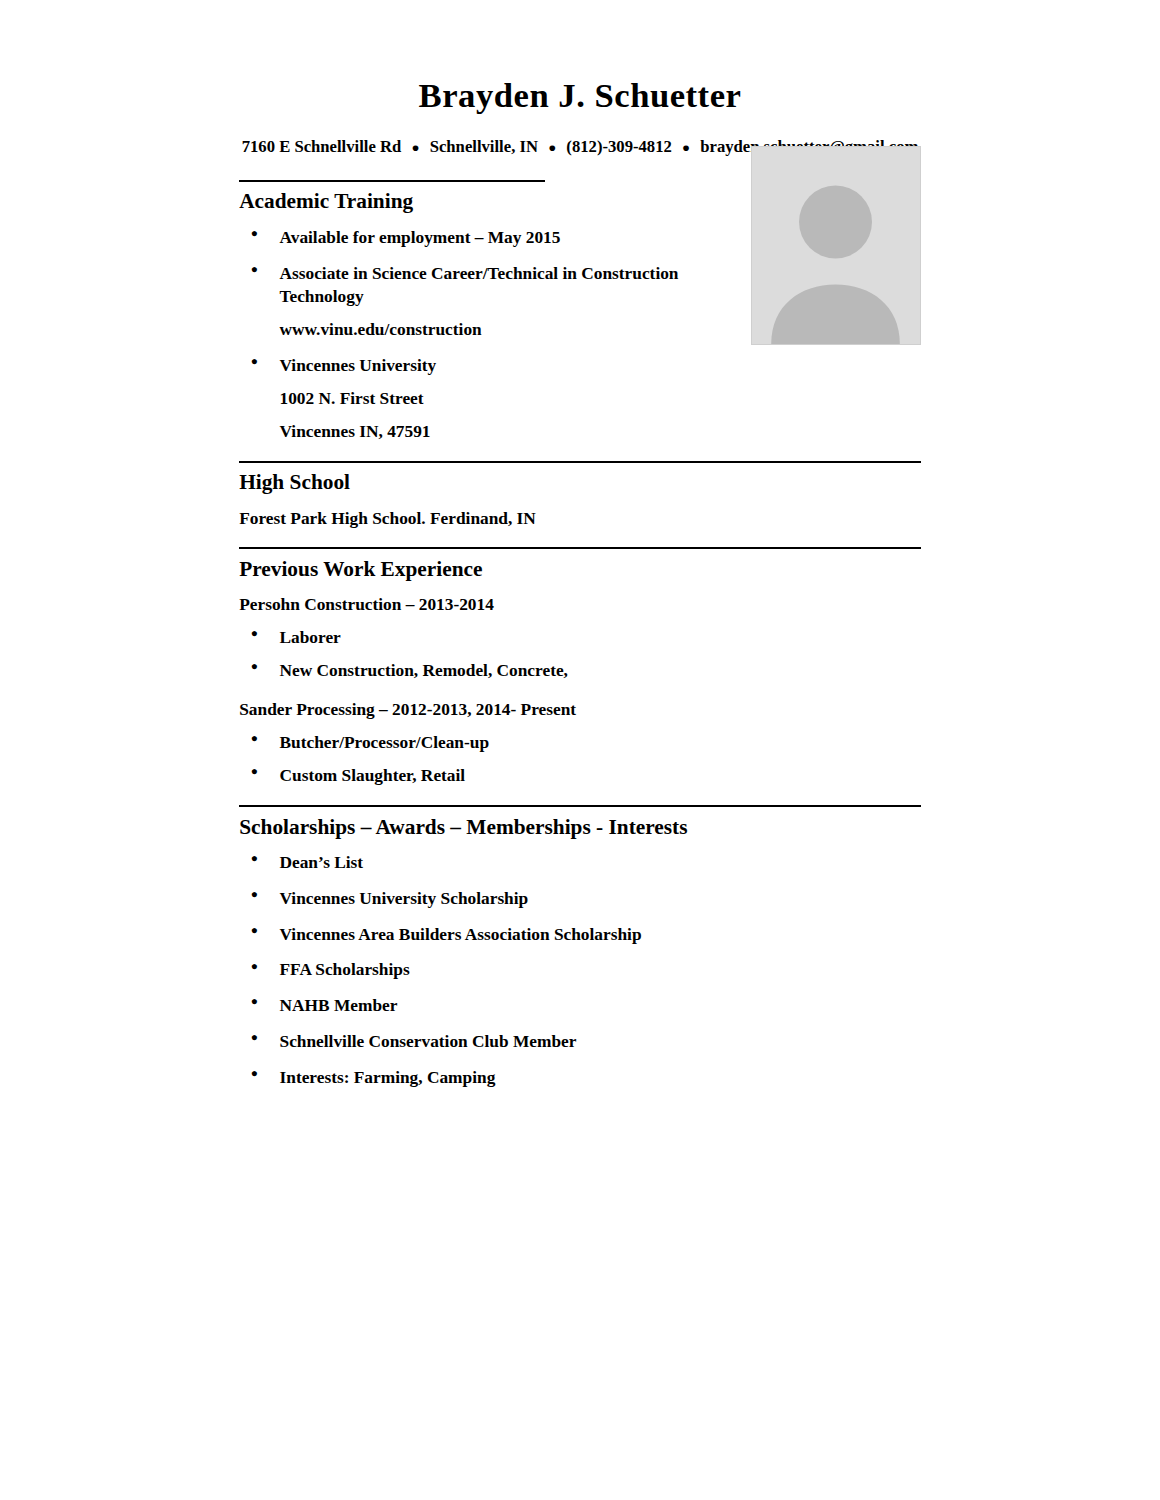Brayden J. Schuetter
7160 E Schnellville Rd ● Schnellville, IN ● (812)-309-4812 ● brayden.schuetter@gmail.com
Academic Training
Available for employment – May 2015
Associate in Science Career/Technical in Construction Technology www.vinu.edu/construction
Vincennes University 1002 N. First Street Vincennes IN, 47591
High School
Forest Park High School. Ferdinand, IN
Previous Work Experience
Persohn Construction – 2013-2014
Laborer
New Construction, Remodel, Concrete,
Sander Processing – 2012-2013, 2014- Present
Butcher/Processor/Clean-up
Custom Slaughter, Retail
Scholarships – Awards – Memberships - Interests
Dean’s List
Vincennes University Scholarship
Vincennes Area Builders Association Scholarship
FFA Scholarships
NAHB Member
Schnellville Conservation Club Member
Interests: Farming, Camping